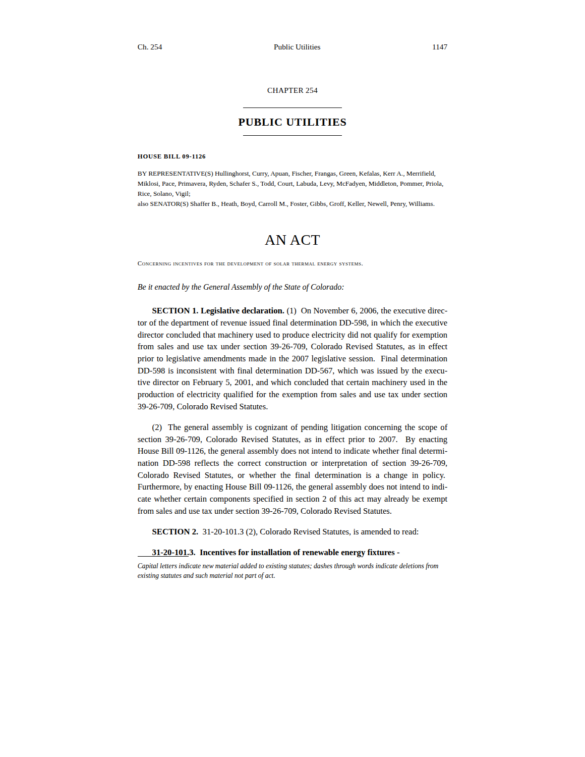Ch. 254 Public Utilities 1147
CHAPTER 254
PUBLIC UTILITIES
HOUSE BILL 09-1126
BY REPRESENTATIVE(S) Hullinghorst, Curry, Apuan, Fischer, Frangas, Green, Kefalas, Kerr A., Merrifield, Miklosi, Pace, Primavera, Ryden, Schafer S., Todd, Court, Labuda, Levy, McFadyen, Middleton, Pommer, Priola, Rice, Solano, Vigil;
also SENATOR(S) Shaffer B., Heath, Boyd, Carroll M., Foster, Gibbs, Groff, Keller, Newell, Penry, Williams.
AN ACT
Concerning incentives for the development of solar thermal energy systems.
Be it enacted by the General Assembly of the State of Colorado:
SECTION 1. Legislative declaration. (1) On November 6, 2006, the executive director of the department of revenue issued final determination DD-598, in which the executive director concluded that machinery used to produce electricity did not qualify for exemption from sales and use tax under section 39-26-709, Colorado Revised Statutes, as in effect prior to legislative amendments made in the 2007 legislative session. Final determination DD-598 is inconsistent with final determination DD-567, which was issued by the executive director on February 5, 2001, and which concluded that certain machinery used in the production of electricity qualified for the exemption from sales and use tax under section 39-26-709, Colorado Revised Statutes.
(2) The general assembly is cognizant of pending litigation concerning the scope of section 39-26-709, Colorado Revised Statutes, as in effect prior to 2007. By enacting House Bill 09-1126, the general assembly does not intend to indicate whether final determination DD-598 reflects the correct construction or interpretation of section 39-26-709, Colorado Revised Statutes, or whether the final determination is a change in policy. Furthermore, by enacting House Bill 09-1126, the general assembly does not intend to indicate whether certain components specified in section 2 of this act may already be exempt from sales and use tax under section 39-26-709, Colorado Revised Statutes.
SECTION 2. 31-20-101.3 (2), Colorado Revised Statutes, is amended to read:
31-20-101.3. Incentives for installation of renewable energy fixtures -
Capital letters indicate new material added to existing statutes; dashes through words indicate deletions from existing statutes and such material not part of act.